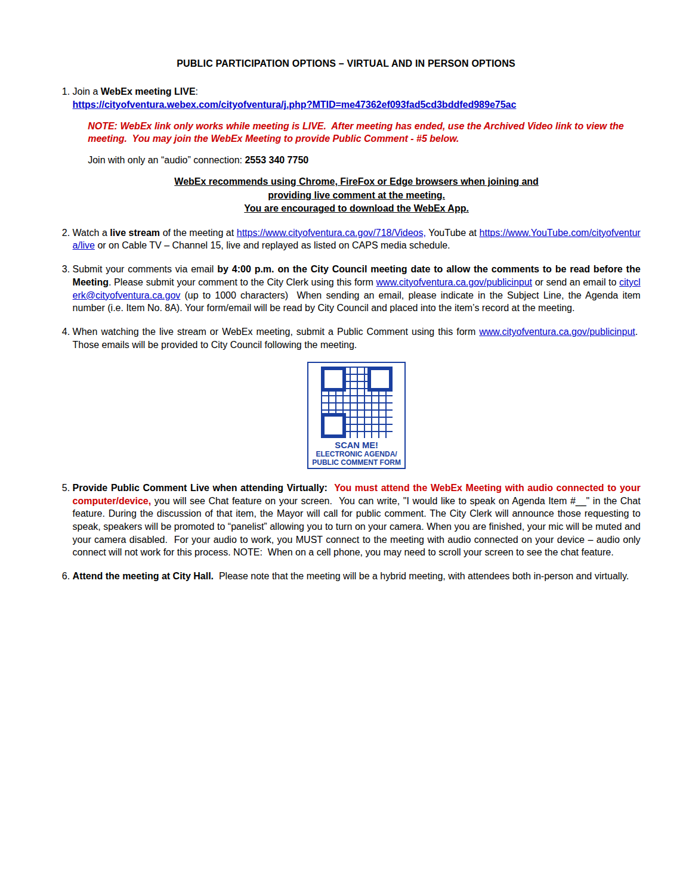PUBLIC PARTICIPATION OPTIONS – VIRTUAL AND IN PERSON OPTIONS
Join a WebEx meeting LIVE:
https://cityofventura.webex.com/cityofventura/j.php?MTID=me47362ef093fad5cd3bddfed989e75ac
NOTE: WebEx link only works while meeting is LIVE. After meeting has ended, use the Archived Video link to view the meeting. You may join the WebEx Meeting to provide Public Comment - #5 below.
Join with only an “audio” connection: 2553 340 7750
WebEx recommends using Chrome, FireFox or Edge browsers when joining and providing live comment at the meeting. You are encouraged to download the WebEx App.
Watch a live stream of the meeting at https://www.cityofventura.ca.gov/718/Videos, YouTube at https://www.YouTube.com/cityofventura/live or on Cable TV – Channel 15, live and replayed as listed on CAPS media schedule.
Submit your comments via email by 4:00 p.m. on the City Council meeting date to allow the comments to be read before the Meeting. Please submit your comment to the City Clerk using this form www.cityofventura.ca.gov/publicinput or send an email to cityclerk@cityofventura.ca.gov (up to 1000 characters) When sending an email, please indicate in the Subject Line, the Agenda item number (i.e. Item No. 8A). Your form/email will be read by City Council and placed into the item’s record at the meeting.
When watching the live stream or WebEx meeting, submit a Public Comment using this form www.cityofventura.ca.gov/publicinput. Those emails will be provided to City Council following the meeting.
SCAN ME! ELECTRONIC AGENDA/
PUBLIC COMMENT FORM
Provide Public Comment Live when attending Virtually: You must attend the WebEx Meeting with audio connected to your computer/device, you will see Chat feature on your screen. You can write, "I would like to speak on Agenda Item #__" in the Chat feature. During the discussion of that item, the Mayor will call for public comment. The City Clerk will announce those requesting to speak, speakers will be promoted to “panelist” allowing you to turn on your camera. When you are finished, your mic will be muted and your camera disabled. For your audio to work, you MUST connect to the meeting with audio connected on your device – audio only connect will not work for this process. NOTE: When on a cell phone, you may need to scroll your screen to see the chat feature.
Attend the meeting at City Hall. Please note that the meeting will be a hybrid meeting, with attendees both in-person and virtually.